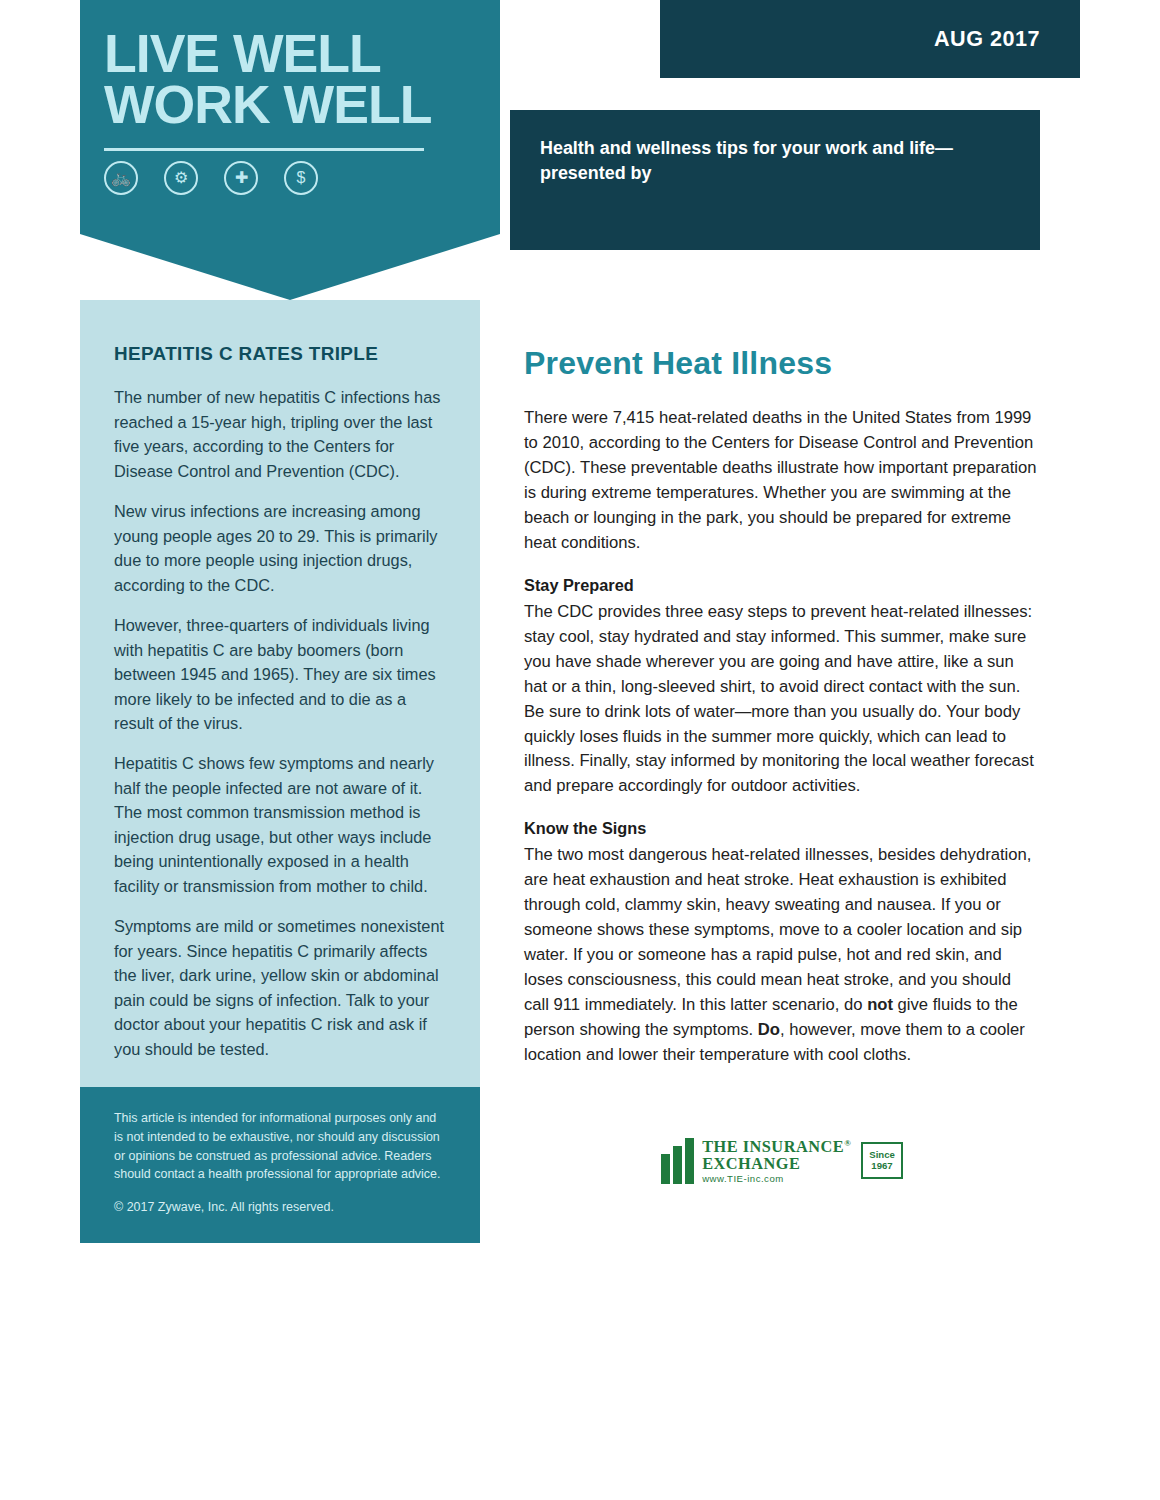AUG 2017
Live Well
Work Well
🚲 ⚙ ✚ $
Health and wellness tips for your work and life—presented by
Hepatitis C Rates Triple
The number of new hepatitis C infections has reached a 15-year high, tripling over the last five years, according to the Centers for Disease Control and Prevention (CDC).
New virus infections are increasing among young people ages 20 to 29. This is primarily due to more people using injection drugs, according to the CDC.
However, three-quarters of individuals living with hepatitis C are baby boomers (born between 1945 and 1965). They are six times more likely to be infected and to die as a result of the virus.
Hepatitis C shows few symptoms and nearly half the people infected are not aware of it. The most common transmission method is injection drug usage, but other ways include being unintentionally exposed in a health facility or transmission from mother to child.
Symptoms are mild or sometimes nonexistent for years. Since hepatitis C primarily affects the liver, dark urine, yellow skin or abdominal pain could be signs of infection. Talk to your doctor about your hepatitis C risk and ask if you should be tested.
This article is intended for informational purposes only and is not intended to be exhaustive, nor should any discussion or opinions be construed as professional advice. Readers should contact a health professional for appropriate advice.
© 2017 Zywave, Inc. All rights reserved.
Prevent Heat Illness
There were 7,415 heat-related deaths in the United States from 1999 to 2010, according to the Centers for Disease Control and Prevention (CDC). These preventable deaths illustrate how important preparation is during extreme temperatures. Whether you are swimming at the beach or lounging in the park, you should be prepared for extreme heat conditions.
Stay Prepared
The CDC provides three easy steps to prevent heat-related illnesses: stay cool, stay hydrated and stay informed. This summer, make sure you have shade wherever you are going and have attire, like a sun hat or a thin, long-sleeved shirt, to avoid direct contact with the sun. Be sure to drink lots of water—more than you usually do. Your body quickly loses fluids in the summer more quickly, which can lead to illness. Finally, stay informed by monitoring the local weather forecast and prepare accordingly for outdoor activities.
Know the Signs
The two most dangerous heat-related illnesses, besides dehydration, are heat exhaustion and heat stroke. Heat exhaustion is exhibited through cold, clammy skin, heavy sweating and nausea. If you or someone shows these symptoms, move to a cooler location and sip water. If you or someone has a rapid pulse, hot and red skin, and loses consciousness, this could mean heat stroke, and you should call 911 immediately. In this latter scenario, do not give fluids to the person showing the symptoms. Do, however, move them to a cooler location and lower their temperature with cool cloths.
THE INSURANCE® EXCHANGE www.TIE-inc.com
Since
1967